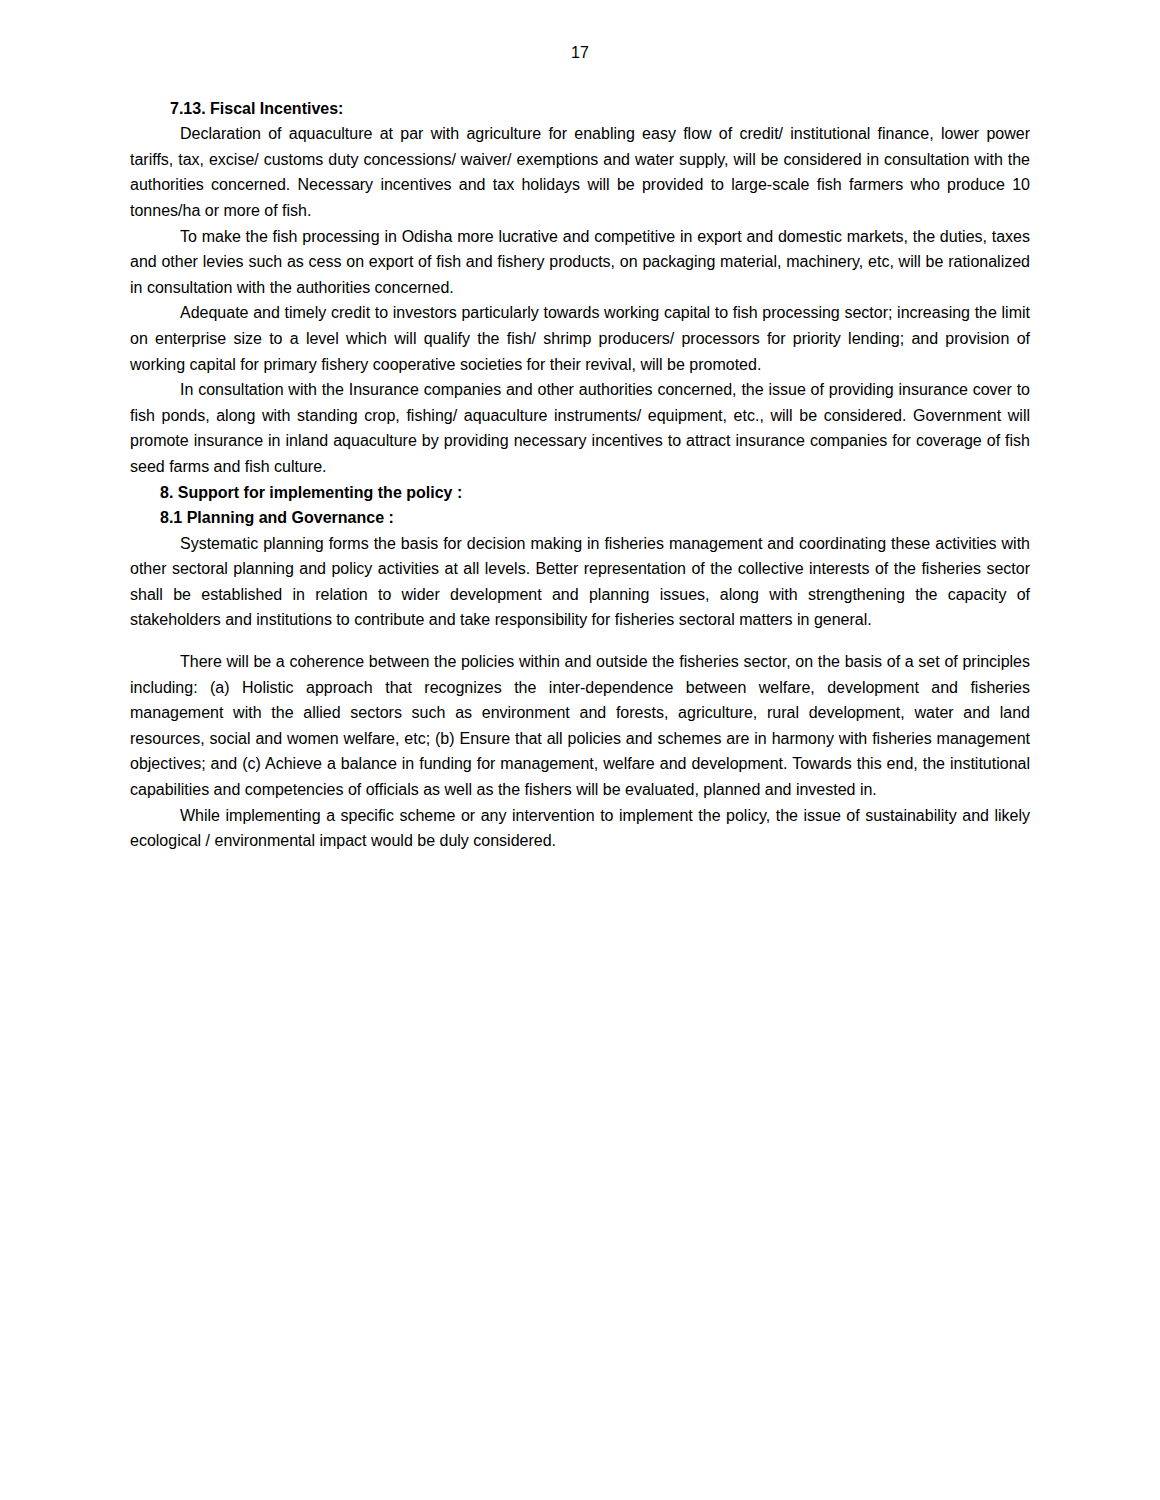17
7.13. Fiscal Incentives:
Declaration of aquaculture at par with agriculture for enabling easy flow of credit/ institutional finance, lower power tariffs, tax, excise/ customs duty concessions/ waiver/ exemptions and water supply, will be considered in consultation with the authorities concerned. Necessary incentives and tax holidays will be provided to large-scale fish farmers who produce 10 tonnes/ha or more of fish.
To make the fish processing in Odisha more lucrative and competitive in export and domestic markets, the duties, taxes and other levies such as cess on export of fish and fishery products, on packaging material, machinery, etc, will be rationalized in consultation with the authorities concerned.
Adequate and timely credit to investors particularly towards working capital to fish processing sector; increasing the limit on enterprise size to a level which will qualify the fish/ shrimp producers/ processors for priority lending; and provision of working capital for primary fishery cooperative societies for their revival, will be promoted.
In consultation with the Insurance companies and other authorities concerned, the issue of providing insurance cover to fish ponds, along with standing crop, fishing/ aquaculture instruments/ equipment, etc., will be considered. Government will promote insurance in inland aquaculture by providing necessary incentives to attract insurance companies for coverage of fish seed farms and fish culture.
8. Support for implementing the policy :
8.1 Planning and Governance :
Systematic planning forms the basis for decision making in fisheries management and coordinating these activities with other sectoral planning and policy activities at all levels. Better representation of the collective interests of the fisheries sector shall be established in relation to wider development and planning issues, along with strengthening the capacity of stakeholders and institutions to contribute and take responsibility for fisheries sectoral matters in general.
There will be a coherence between the policies within and outside the fisheries sector, on the basis of a set of principles including: (a) Holistic approach that recognizes the inter-dependence between welfare, development and fisheries management with the allied sectors such as environment and forests, agriculture, rural development, water and land resources, social and women welfare, etc; (b) Ensure that all policies and schemes are in harmony with fisheries management objectives; and (c) Achieve a balance in funding for management, welfare and development. Towards this end, the institutional capabilities and competencies of officials as well as the fishers will be evaluated, planned and invested in.
While implementing a specific scheme or any intervention to implement the policy, the issue of sustainability and likely ecological / environmental impact would be duly considered.